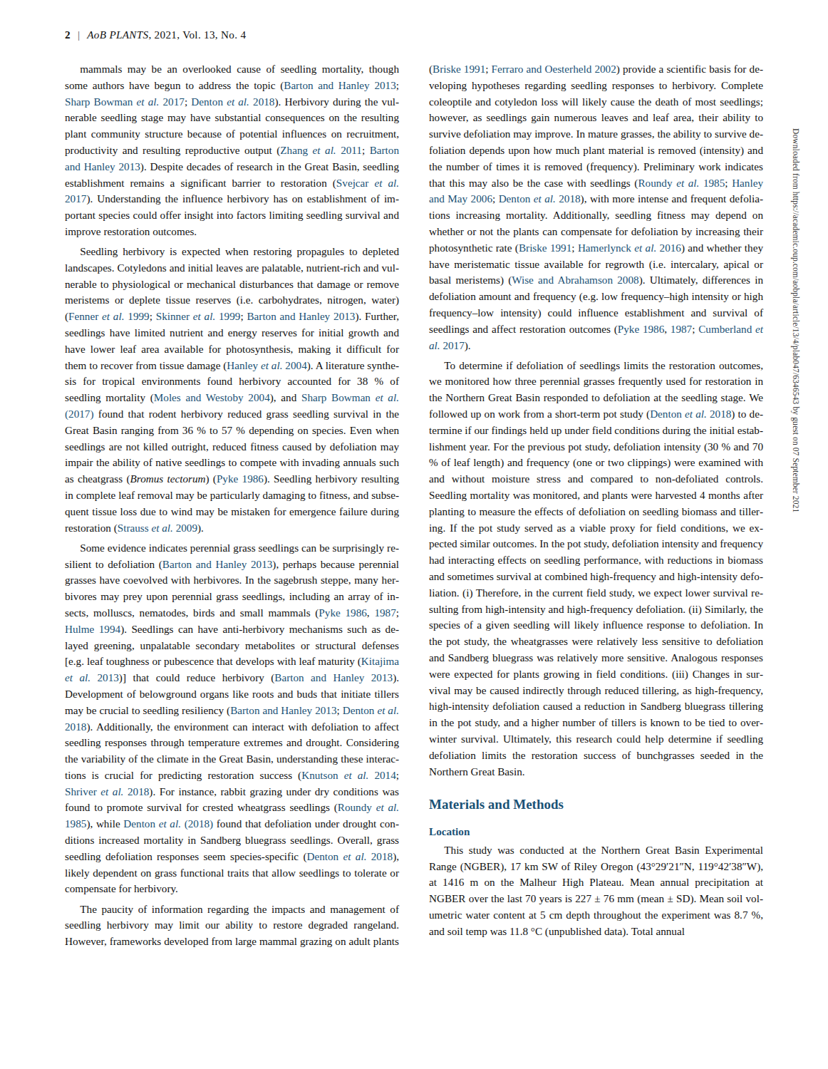2|AoB PLANTS, 2021, Vol. 13, No. 4
Downloaded from https://academic.oup.com/aobpla/article/13/4/plab047/6346543 by guest on 07 September 2021
mammals may be an overlooked cause of seedling mortality, though some authors have begun to address the topic (Barton and Hanley 2013; Sharp Bowman et al. 2017; Denton et al. 2018). Herbivory during the vulnerable seedling stage may have substantial consequences on the resulting plant community structure because of potential influences on recruitment, productivity and resulting reproductive output (Zhang et al. 2011; Barton and Hanley 2013). Despite decades of research in the Great Basin, seedling establishment remains a significant barrier to restoration (Svejcar et al. 2017). Understanding the influence herbivory has on establishment of important species could offer insight into factors limiting seedling survival and improve restoration outcomes.
Seedling herbivory is expected when restoring propagules to depleted landscapes. Cotyledons and initial leaves are palatable, nutrient-rich and vulnerable to physiological or mechanical disturbances that damage or remove meristems or deplete tissue reserves (i.e. carbohydrates, nitrogen, water) (Fenner et al. 1999; Skinner et al. 1999; Barton and Hanley 2013). Further, seedlings have limited nutrient and energy reserves for initial growth and have lower leaf area available for photosynthesis, making it difficult for them to recover from tissue damage (Hanley et al. 2004). A literature synthesis for tropical environments found herbivory accounted for 38 % of seedling mortality (Moles and Westoby 2004), and Sharp Bowman et al. (2017) found that rodent herbivory reduced grass seedling survival in the Great Basin ranging from 36 % to 57 % depending on species. Even when seedlings are not killed outright, reduced fitness caused by defoliation may impair the ability of native seedlings to compete with invading annuals such as cheatgrass (Bromus tectorum) (Pyke 1986). Seedling herbivory resulting in complete leaf removal may be particularly damaging to fitness, and subsequent tissue loss due to wind may be mistaken for emergence failure during restoration (Strauss et al. 2009).
Some evidence indicates perennial grass seedlings can be surprisingly resilient to defoliation (Barton and Hanley 2013), perhaps because perennial grasses have coevolved with herbivores. In the sagebrush steppe, many herbivores may prey upon perennial grass seedlings, including an array of insects, molluscs, nematodes, birds and small mammals (Pyke 1986, 1987; Hulme 1994). Seedlings can have anti-herbivory mechanisms such as delayed greening, unpalatable secondary metabolites or structural defenses [e.g. leaf toughness or pubescence that develops with leaf maturity (Kitajima et al. 2013)] that could reduce herbivory (Barton and Hanley 2013). Development of belowground organs like roots and buds that initiate tillers may be crucial to seedling resiliency (Barton and Hanley 2013; Denton et al. 2018). Additionally, the environment can interact with defoliation to affect seedling responses through temperature extremes and drought. Considering the variability of the climate in the Great Basin, understanding these interactions is crucial for predicting restoration success (Knutson et al. 2014; Shriver et al. 2018). For instance, rabbit grazing under dry conditions was found to promote survival for crested wheatgrass seedlings (Roundy et al. 1985), while Denton et al. (2018) found that defoliation under drought conditions increased mortality in Sandberg bluegrass seedlings. Overall, grass seedling defoliation responses seem species-specific (Denton et al. 2018), likely dependent on grass functional traits that allow seedlings to tolerate or compensate for herbivory.
The paucity of information regarding the impacts and management of seedling herbivory may limit our ability to restore degraded rangeland. However, frameworks developed from large mammal grazing on adult plants (Briske 1991; Ferraro and Oesterheld 2002) provide a scientific basis for developing hypotheses regarding seedling responses to herbivory. Complete coleoptile and cotyledon loss will likely cause the death of most seedlings; however, as seedlings gain numerous leaves and leaf area, their ability to survive defoliation may improve. In mature grasses, the ability to survive defoliation depends upon how much plant material is removed (intensity) and the number of times it is removed (frequency). Preliminary work indicates that this may also be the case with seedlings (Roundy et al. 1985; Hanley and May 2006; Denton et al. 2018), with more intense and frequent defoliations increasing mortality. Additionally, seedling fitness may depend on whether or not the plants can compensate for defoliation by increasing their photosynthetic rate (Briske 1991; Hamerlynck et al. 2016) and whether they have meristematic tissue available for regrowth (i.e. intercalary, apical or basal meristems) (Wise and Abrahamson 2008). Ultimately, differences in defoliation amount and frequency (e.g. low frequency–high intensity or high frequency–low intensity) could influence establishment and survival of seedlings and affect restoration outcomes (Pyke 1986, 1987; Cumberland et al. 2017).
To determine if defoliation of seedlings limits the restoration outcomes, we monitored how three perennial grasses frequently used for restoration in the Northern Great Basin responded to defoliation at the seedling stage. We followed up on work from a short-term pot study (Denton et al. 2018) to determine if our findings held up under field conditions during the initial establishment year. For the previous pot study, defoliation intensity (30 % and 70 % of leaf length) and frequency (one or two clippings) were examined with and without moisture stress and compared to non-defoliated controls. Seedling mortality was monitored, and plants were harvested 4 months after planting to measure the effects of defoliation on seedling biomass and tillering. If the pot study served as a viable proxy for field conditions, we expected similar outcomes. In the pot study, defoliation intensity and frequency had interacting effects on seedling performance, with reductions in biomass and sometimes survival at combined high-frequency and high-intensity defoliation. (i) Therefore, in the current field study, we expect lower survival resulting from high-intensity and high-frequency defoliation. (ii) Similarly, the species of a given seedling will likely influence response to defoliation. In the pot study, the wheatgrasses were relatively less sensitive to defoliation and Sandberg bluegrass was relatively more sensitive. Analogous responses were expected for plants growing in field conditions. (iii) Changes in survival may be caused indirectly through reduced tillering, as high-frequency, high-intensity defoliation caused a reduction in Sandberg bluegrass tillering in the pot study, and a higher number of tillers is known to be tied to overwinter survival. Ultimately, this research could help determine if seedling defoliation limits the restoration success of bunchgrasses seeded in the Northern Great Basin.
Materials and Methods
Location
This study was conducted at the Northern Great Basin Experimental Range (NGBER), 17 km SW of Riley Oregon (43°29′21″N, 119°42′38″W), at 1416 m on the Malheur High Plateau. Mean annual precipitation at NGBER over the last 70 years is 227 ± 76 mm (mean ± SD). Mean soil volumetric water content at 5 cm depth throughout the experiment was 8.7 %, and soil temp was 11.8 °C (unpublished data). Total annual